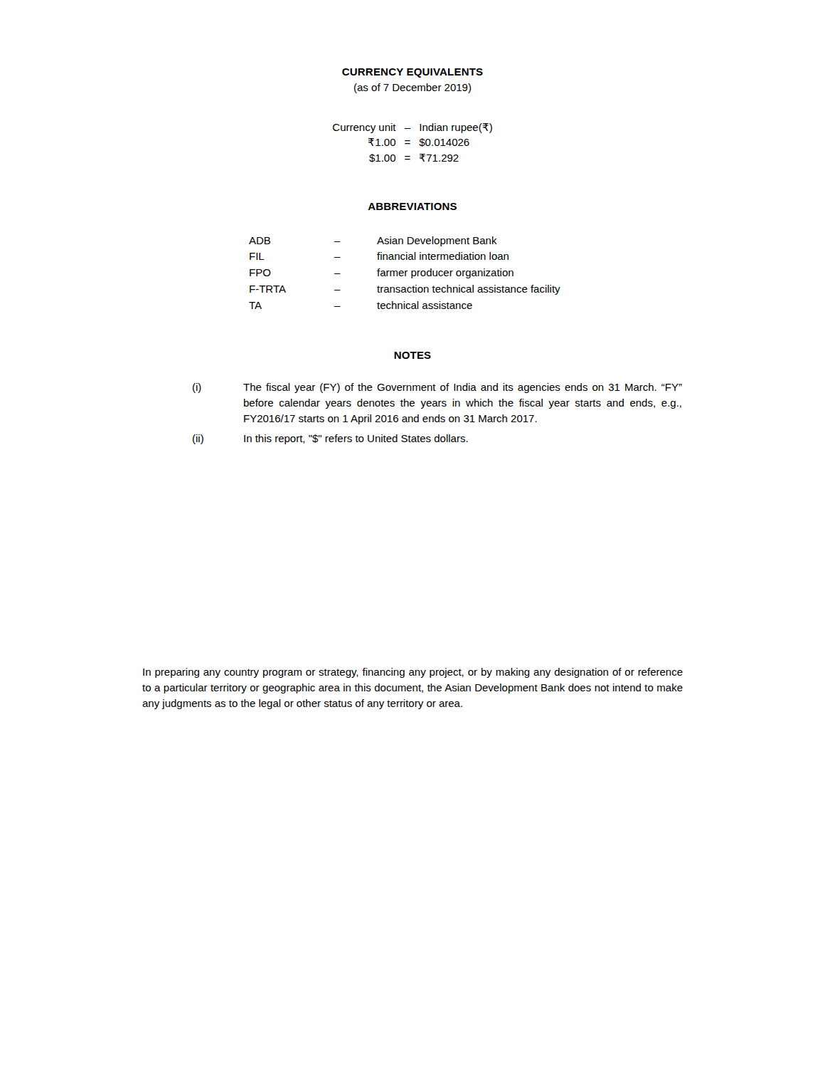CURRENCY EQUIVALENTS
(as of 7 December 2019)
| Currency unit | – | Indian rupee(₹) |
| ₹1.00 | = | $0.014026 |
| $1.00 | = | ₹71.292 |
ABBREVIATIONS
| ADB | – | Asian Development Bank |
| FIL | – | financial intermediation loan |
| FPO | – | farmer producer organization |
| F-TRTA | – | transaction technical assistance facility |
| TA | – | technical assistance |
NOTES
| (i) | The fiscal year (FY) of the Government of India and its agencies ends on 31 March. “FY” before calendar years denotes the years in which the fiscal year starts and ends, e.g., FY2016/17 starts on 1 April 2016 and ends on 31 March 2017. |
| (ii) | In this report, "$" refers to United States dollars. |
In preparing any country program or strategy, financing any project, or by making any designation of or reference to a particular territory or geographic area in this document, the Asian Development Bank does not intend to make any judgments as to the legal or other status of any territory or area.